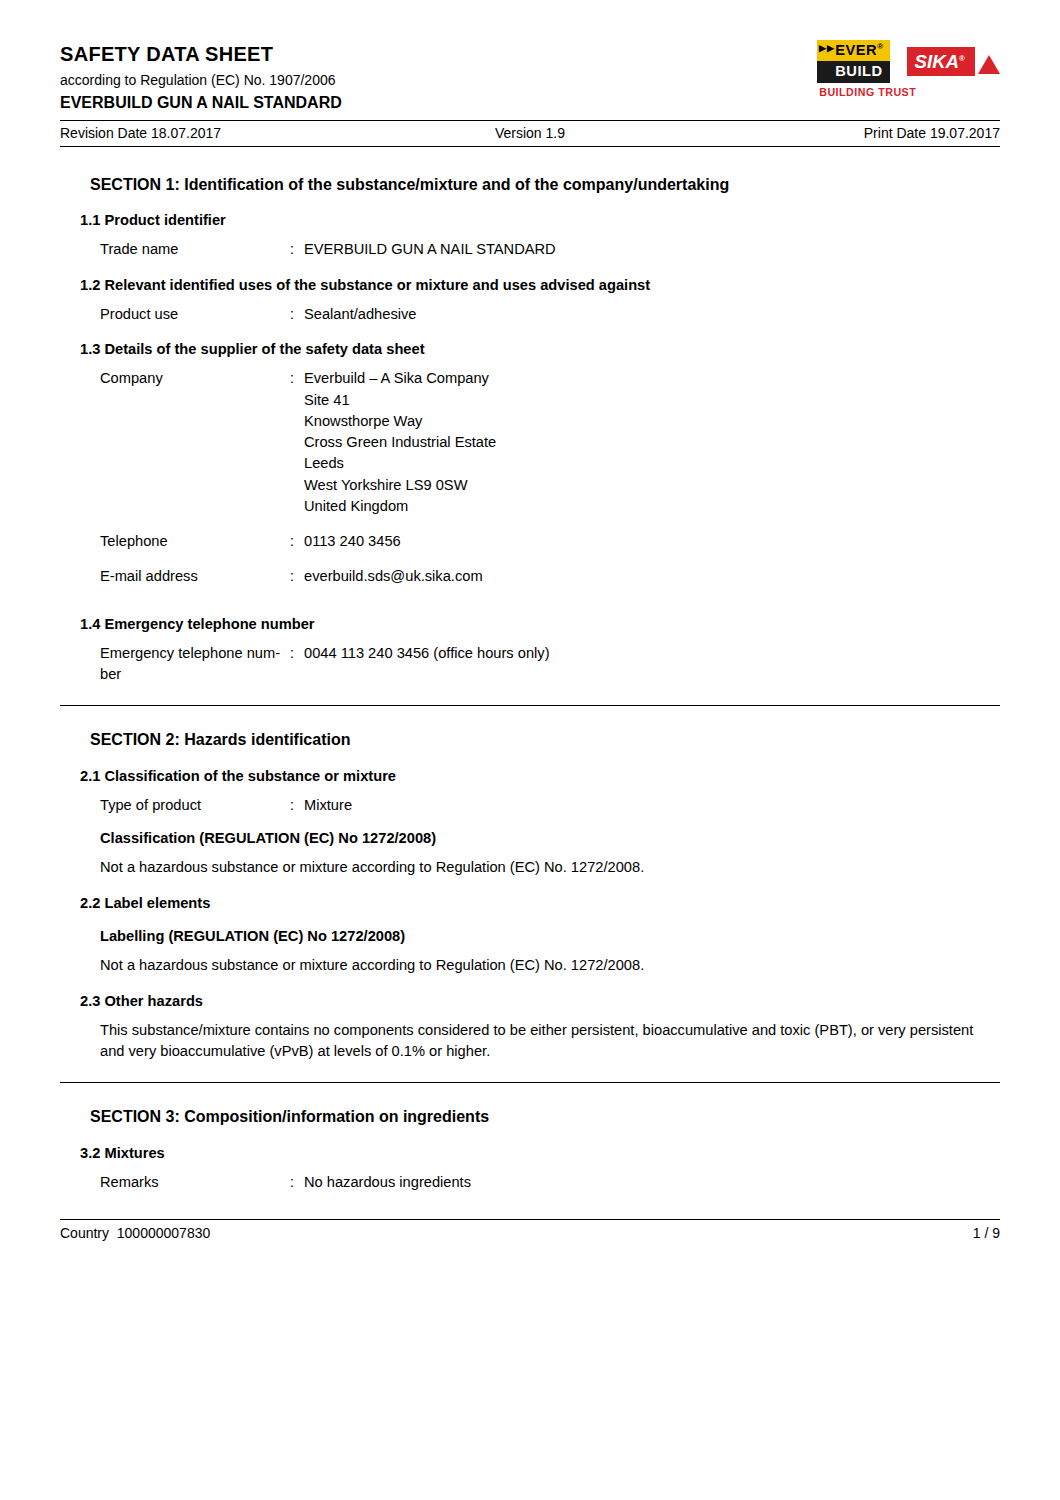EVER®
BUILD
SIKA®
BUILDING TRUST
SAFETY DATA SHEET
according to Regulation (EC) No. 1907/2006
EVERBUILD GUN A NAIL STANDARD
Revision Date 18.07.2017 Version 1.9 Print Date 19.07.2017
SECTION 1: Identification of the substance/mixture and of the company/undertaking
1.1 Product identifier
Trade name : EVERBUILD GUN A NAIL STANDARD
1.2 Relevant identified uses of the substance or mixture and uses advised against
Product use : Sealant/adhesive
1.3 Details of the supplier of the safety data sheet
Company : Everbuild – A Sika Company
Site 41
Knowsthorpe Way
Cross Green Industrial Estate
Leeds
West Yorkshire LS9 0SW
United Kingdom
Telephone : 0113 240 3456
E-mail address : everbuild.sds@uk.sika.com
1.4 Emergency telephone number
Emergency telephone num-
ber : 0044 113 240 3456 (office hours only)
SECTION 2: Hazards identification
2.1 Classification of the substance or mixture
Type of product : Mixture
Classification (REGULATION (EC) No 1272/2008)
Not a hazardous substance or mixture according to Regulation (EC) No. 1272/2008.
2.2 Label elements
Labelling (REGULATION (EC) No 1272/2008)
Not a hazardous substance or mixture according to Regulation (EC) No. 1272/2008.
2.3 Other hazards
This substance/mixture contains no components considered to be either persistent, bioaccumulative and toxic (PBT), or very persistent and very bioaccumulative (vPvB) at levels of 0.1% or higher.
SECTION 3: Composition/information on ingredients
3.2 Mixtures
Remarks : No hazardous ingredients
Country 100000007830 1 / 9